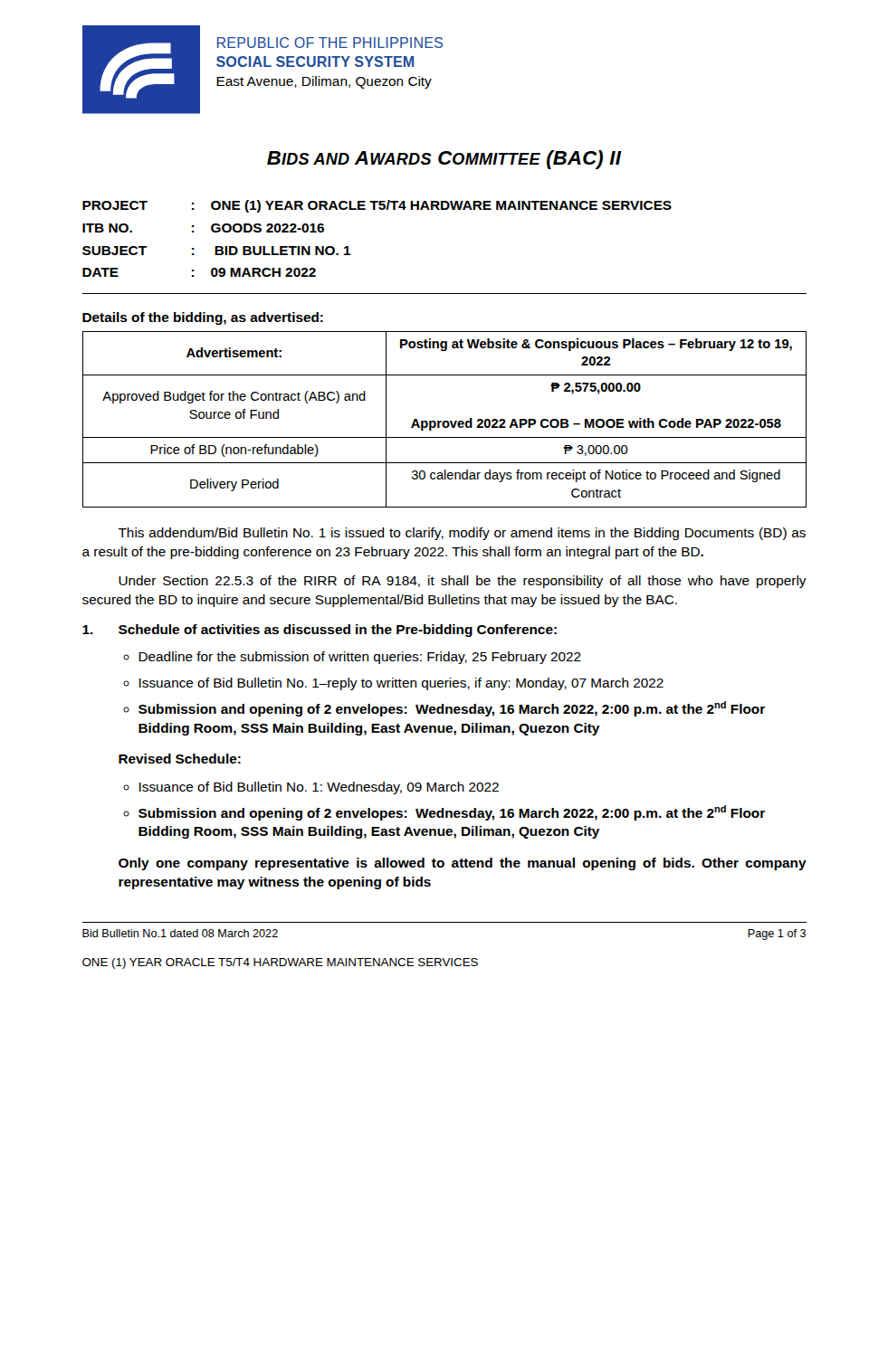REPUBLIC OF THE PHILIPPINES
SOCIAL SECURITY SYSTEM
East Avenue, Diliman, Quezon City
BIDS AND AWARDS COMMITTEE (BAC) II
| PROJECT | : | ONE (1) YEAR ORACLE T5/T4 HARDWARE MAINTENANCE SERVICES |
| ITB NO. | : | GOODS 2022-016 |
| SUBJECT | : | BID BULLETIN NO. 1 |
| DATE | : | 09 MARCH 2022 |
Details of the bidding, as advertised:
| Advertisement: | Posting at Website & Conspicuous Places – February 12 to 19, 2022 |
| --- | --- |
| Approved Budget for the Contract (ABC) and Source of Fund | ₱ 2,575,000.00 Approved 2022 APP COB – MOOE with Code PAP 2022-058 |
| Price of BD (non-refundable) | ₱ 3,000.00 |
| Delivery Period | 30 calendar days from receipt of Notice to Proceed and Signed Contract |
This addendum/Bid Bulletin No. 1 is issued to clarify, modify or amend items in the Bidding Documents (BD) as a result of the pre-bidding conference on 23 February 2022. This shall form an integral part of the BD.
Under Section 22.5.3 of the RIRR of RA 9184, it shall be the responsibility of all those who have properly secured the BD to inquire and secure Supplemental/Bid Bulletins that may be issued by the BAC.
Schedule of activities as discussed in the Pre-bidding Conference:
Deadline for the submission of written queries: Friday, 25 February 2022
Issuance of Bid Bulletin No. 1–reply to written queries, if any: Monday, 07 March 2022
Submission and opening of 2 envelopes: Wednesday, 16 March 2022, 2:00 p.m. at the 2nd Floor Bidding Room, SSS Main Building, East Avenue, Diliman, Quezon City
Revised Schedule:
Issuance of Bid Bulletin No. 1: Wednesday, 09 March 2022
Submission and opening of 2 envelopes: Wednesday, 16 March 2022, 2:00 p.m. at the 2nd Floor Bidding Room, SSS Main Building, East Avenue, Diliman, Quezon City
Only one company representative is allowed to attend the manual opening of bids. Other company representative may witness the opening of bids
Bid Bulletin No.1 dated 08 March 2022 Page 1 of 3
ONE (1) YEAR ORACLE T5/T4 HARDWARE MAINTENANCE SERVICES